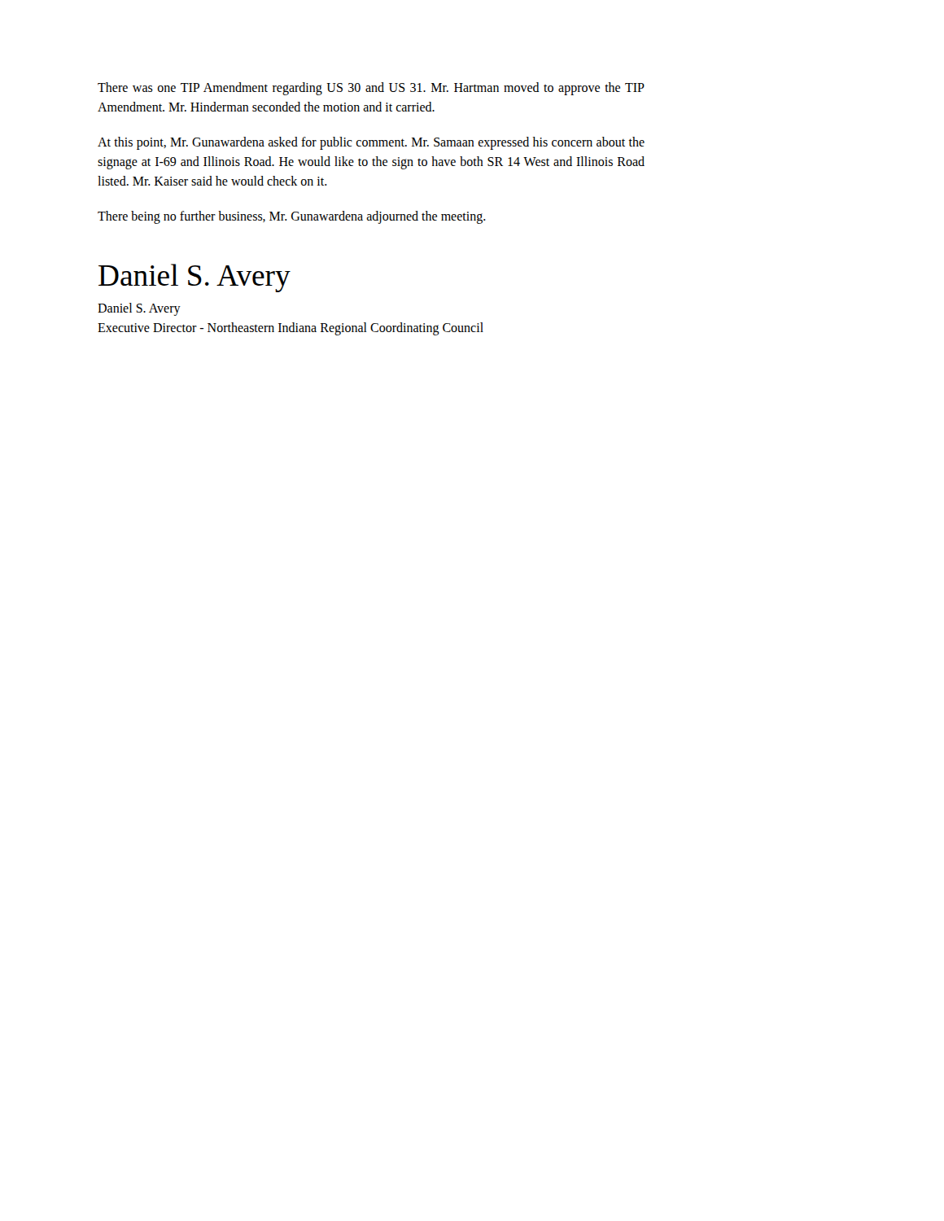There was one TIP Amendment regarding US 30 and US 31. Mr. Hartman moved to approve the TIP Amendment. Mr. Hinderman seconded the motion and it carried.
At this point, Mr. Gunawardena asked for public comment. Mr. Samaan expressed his concern about the signage at I-69 and Illinois Road. He would like to the sign to have both SR 14 West and Illinois Road listed. Mr. Kaiser said he would check on it.
There being no further business, Mr. Gunawardena adjourned the meeting.
Daniel S. Avery
Daniel S. Avery
Executive Director - Northeastern Indiana Regional Coordinating Council